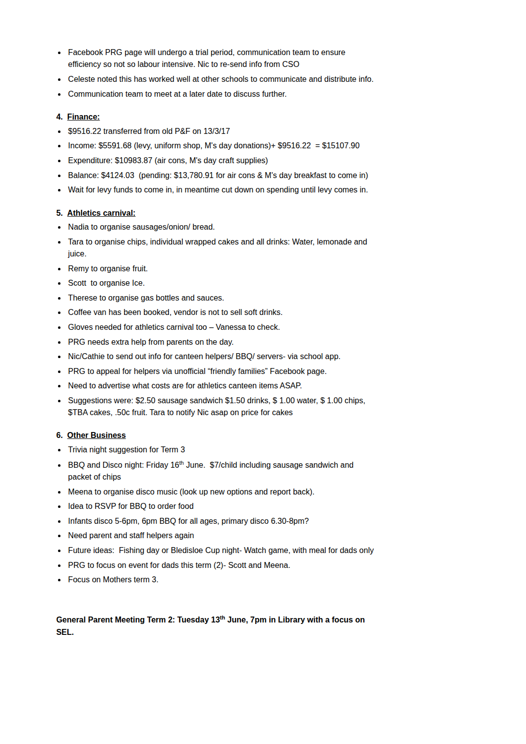Facebook PRG page will undergo a trial period, communication team to ensure efficiency so not so labour intensive. Nic to re-send info from CSO
Celeste noted this has worked well at other schools to communicate and distribute info.
Communication team to meet at a later date to discuss further.
4.
Finance:
$9516.22 transferred from old P&F on 13/3/17
Income: $5591.68 (levy, uniform shop, M's day donations)+ $9516.22 = $15107.90
Expenditure: $10983.87 (air cons, M's day craft supplies)
Balance: $4124.03 (pending: $13,780.91 for air cons & M's day breakfast to come in)
Wait for levy funds to come in, in meantime cut down on spending until levy comes in.
5.
Athletics carnival:
Nadia to organise sausages/onion/ bread.
Tara to organise chips, individual wrapped cakes and all drinks: Water, lemonade and juice.
Remy to organise fruit.
Scott to organise Ice.
Therese to organise gas bottles and sauces.
Coffee van has been booked, vendor is not to sell soft drinks.
Gloves needed for athletics carnival too – Vanessa to check.
PRG needs extra help from parents on the day.
Nic/Cathie to send out info for canteen helpers/ BBQ/ servers- via school app.
PRG to appeal for helpers via unofficial “friendly families” Facebook page.
Need to advertise what costs are for athletics canteen items ASAP.
Suggestions were: $2.50 sausage sandwich $1.50 drinks, $ 1.00 water, $ 1.00 chips, $TBA cakes, .50c fruit. Tara to notify Nic asap on price for cakes
6.
Other Business
Trivia night suggestion for Term 3
BBQ and Disco night: Friday 16th June. $7/child including sausage sandwich and packet of chips
Meena to organise disco music (look up new options and report back).
Idea to RSVP for BBQ to order food
Infants disco 5-6pm, 6pm BBQ for all ages, primary disco 6.30-8pm?
Need parent and staff helpers again
Future ideas: Fishing day or Bledisloe Cup night- Watch game, with meal for dads only
PRG to focus on event for dads this term (2)- Scott and Meena.
Focus on Mothers term 3.
General Parent Meeting Term 2: Tuesday 13th June, 7pm in Library with a focus on SEL.